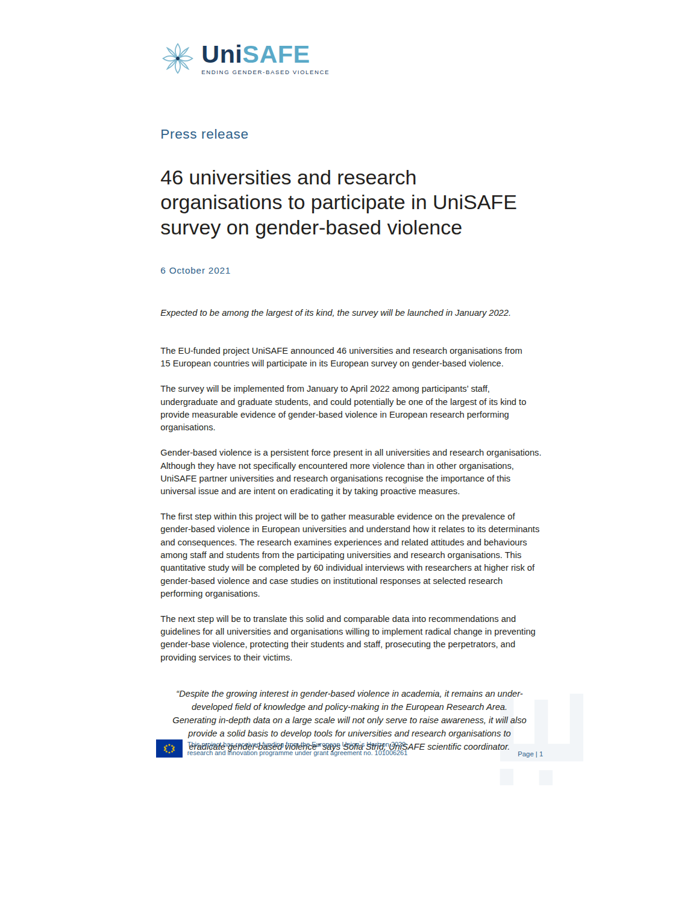SAFE
Uni SAFE
ENDING GENDER-BASED VIOLENCE
Press release
46 universities and research organisations to participate in UniSAFE survey on gender-based violence
6 October 2021
Expected to be among the largest of its kind, the survey will be launched in January 2022.
The EU-funded project UniSAFE announced 46 universities and research organisations from
15 European countries will participate in its European survey on gender-based violence.
The survey will be implemented from January to April 2022 among participants’ staff, undergraduate and graduate students, and could potentially be one of the largest of its kind to provide measurable evidence of gender-based violence in European research performing organisations.
Gender-based violence is a persistent force present in all universities and research organisations. Although they have not specifically encountered more violence than in other organisations, UniSAFE partner universities and research organisations recognise the importance of this universal issue and are intent on eradicating it by taking proactive measures.
The first step within this project will be to gather measurable evidence on the prevalence of gender-based violence in European universities and understand how it relates to its determinants and consequences. The research examines experiences and related attitudes and behaviours among staff and students from the participating universities and research organisations. This quantitative study will be completed by 60 individual interviews with researchers at higher risk of gender-based violence and case studies on institutional responses at selected research performing organisations.
The next step will be to translate this solid and comparable data into recommendations and guidelines for all universities and organisations willing to implement radical change in preventing gender-base violence, protecting their students and staff, prosecuting the perpetrators, and providing services to their victims.
“Despite the growing interest in gender-based violence in academia, it remains an under-developed field of knowledge and policy-making in the European Research Area. Generating in-depth data on a large scale will not only serve to raise awareness, it will also provide a solid basis to develop tools for universities and research organisations to eradicate gender-based violence” says Sofia Strid, UniSAFE scientific coordinator.
This project has received funding from the European Union`s Horizon 2020
research and innovation programme under grant agreement no. 101006261
Page | 1